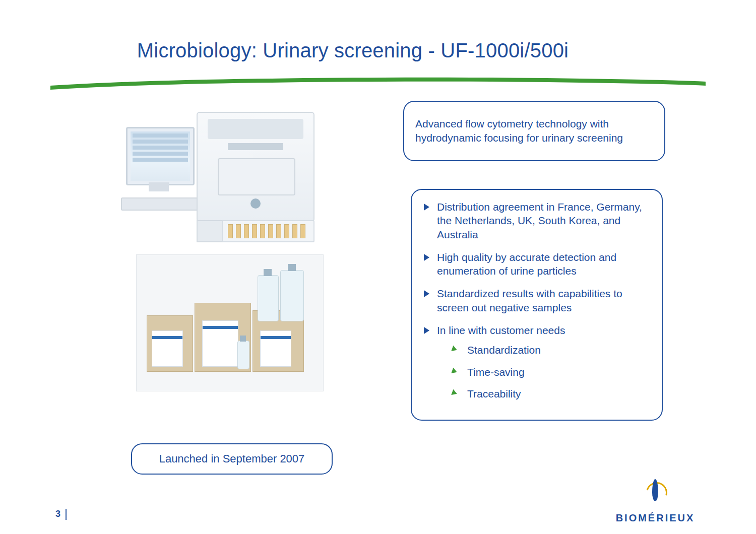Microbiology: Urinary screening - UF-1000i/500i
Advanced flow cytometry technology with hydrodynamic focusing for urinary screening
Distribution agreement in France, Germany, the Netherlands, UK, South Korea, and Australia
High quality by accurate detection and enumeration of urine particles
Standardized results with capabilities to screen out negative samples
In line with customer needs
Standardization
Time-saving
Traceability
Launched in September 2007
3
BIOMÉRIEUX